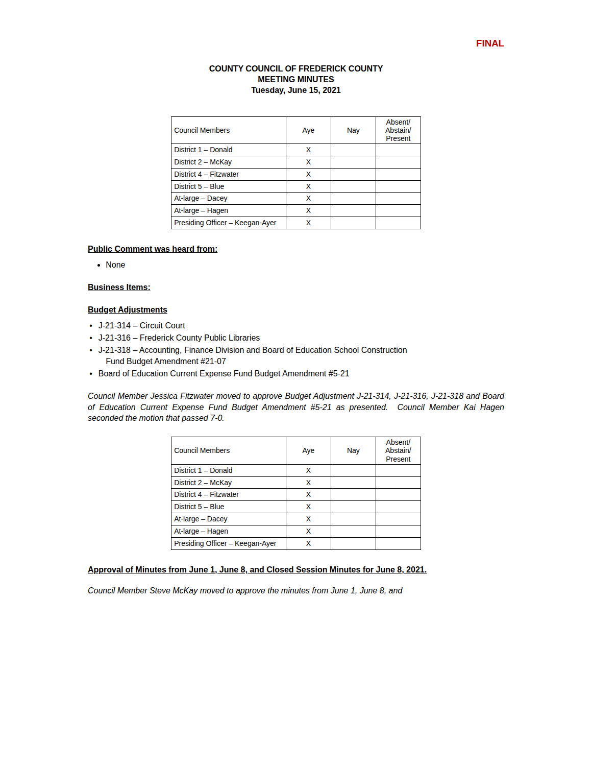FINAL
COUNTY COUNCIL OF FREDERICK COUNTY
MEETING MINUTES
Tuesday, June 15, 2021
| Council Members | Aye | Nay | Absent/ Abstain/ Present |
| --- | --- | --- | --- |
| District 1 – Donald | X | | |
| District 2 – McKay | X | | |
| District 4 – Fitzwater | X | | |
| District 5 – Blue | X | | |
| At-large – Dacey | X | | |
| At-large – Hagen | X | | |
| Presiding Officer – Keegan-Ayer | X | | |
Public Comment was heard from:
None
Business Items:
Budget Adjustments
J-21-314 – Circuit Court
J-21-316 – Frederick County Public Libraries
J-21-318 – Accounting, Finance Division and Board of Education School ConstructionFund Budget Amendment #21-07
Board of Education Current Expense Fund Budget Amendment #5-21
Council Member Jessica Fitzwater moved to approve Budget Adjustment J-21-314, J-21-316, J-21-318 and Board of Education Current Expense Fund Budget Amendment #5-21 as presented. Council Member Kai Hagen seconded the motion that passed 7-0.
| Council Members | Aye | Nay | Absent/ Abstain/ Present |
| --- | --- | --- | --- |
| District 1 – Donald | X | | |
| District 2 – McKay | X | | |
| District 4 – Fitzwater | X | | |
| District 5 – Blue | X | | |
| At-large – Dacey | X | | |
| At-large – Hagen | X | | |
| Presiding Officer – Keegan-Ayer | X | | |
Approval of Minutes from June 1, June 8, and Closed Session Minutes for June 8, 2021.
Council Member Steve McKay moved to approve the minutes from June 1, June 8, and